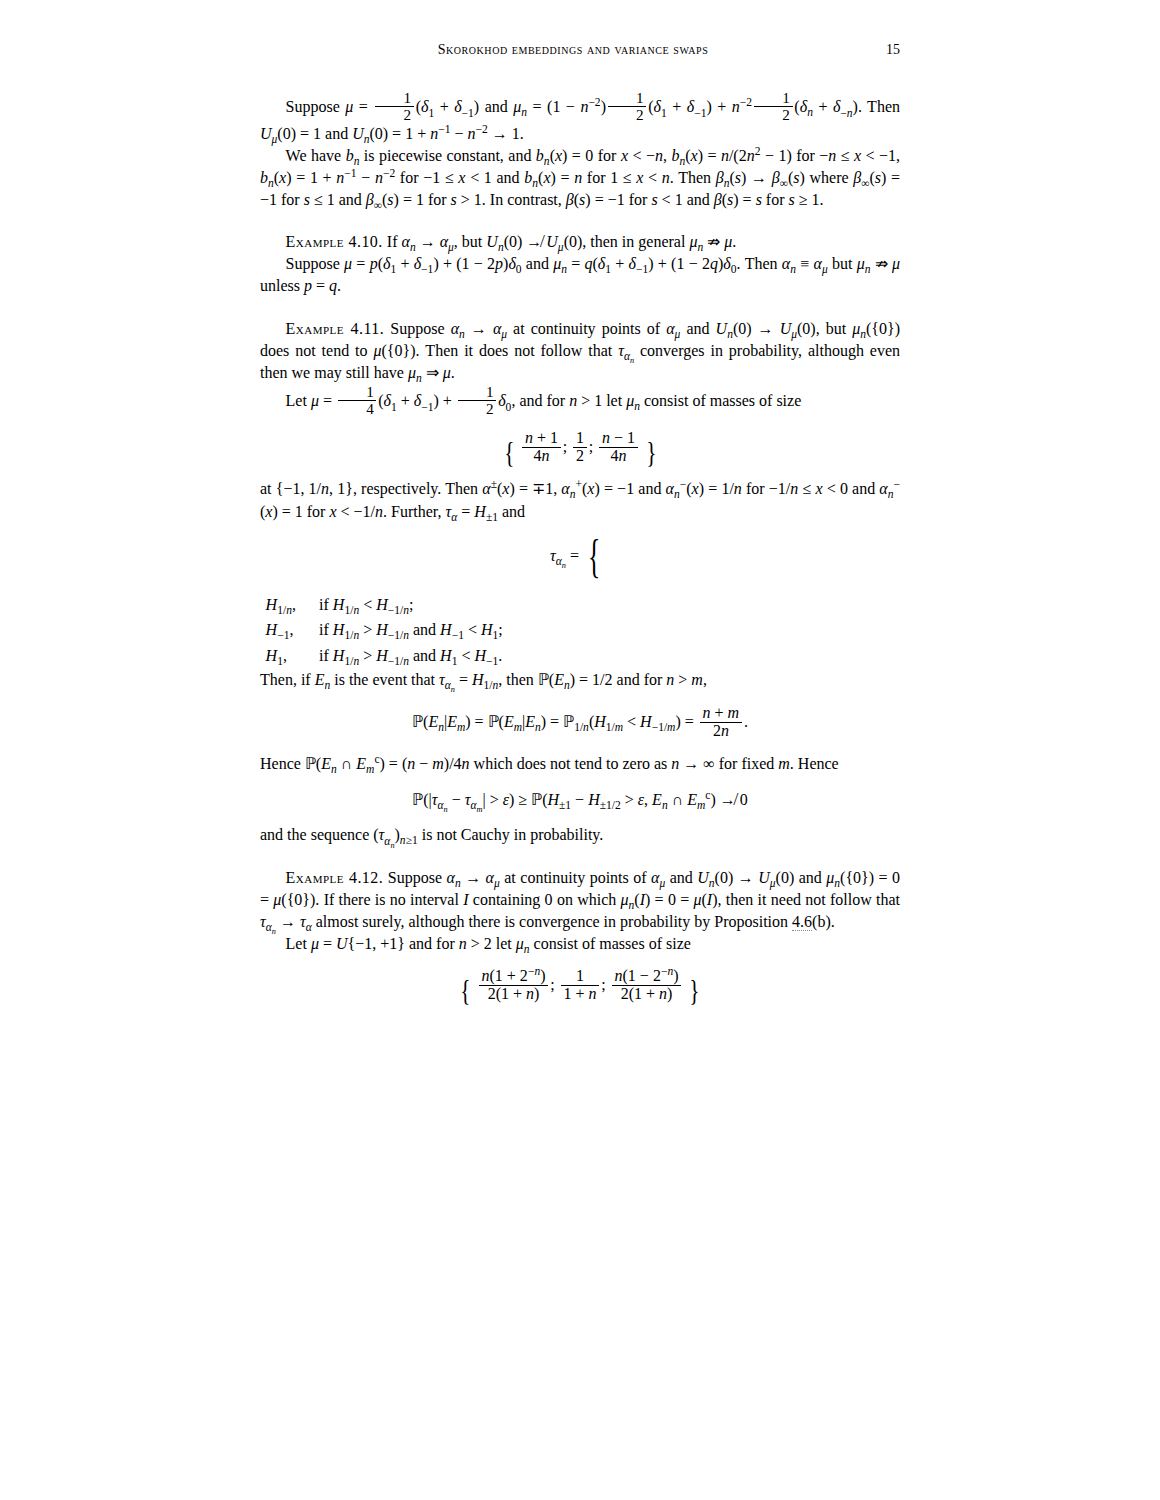Skorokhod embeddings and variance swaps 15
Suppose μ = 12(δ1 + δ−1) and μn = (1 − n−2)12(δ1 + δ−1) + n−212(δn + δ−n). Then Uμ(0) = 1 and Un(0) = 1 + n−1 − n−2 → 1.
We have bn is piecewise constant, and bn(x) = 0 for x < −n, bn(x) = n/(2n2 − 1) for −n ≤ x < −1, bn(x) = 1 + n−1 − n−2 for −1 ≤ x < 1 and bn(x) = n for 1 ≤ x < n. Then βn(s) → β∞(s) where β∞(s) = −1 for s ≤ 1 and β∞(s) = 1 for s > 1. In contrast, β(s) = −1 for s < 1 and β(s) = s for s ≥ 1.
Example 4.10. If αn → αμ, but Un(0) ↛ Uμ(0), then in general μn ⇏ μ.
Suppose μ = p(δ1 + δ−1) + (1 − 2p)δ0 and μn = q(δ1 + δ−1) + (1 − 2q)δ0. Then αn ≡ αμ but μn ⇏ μ unless p = q.
Example 4.11. Suppose αn → αμ at continuity points of αμ and Un(0) → Uμ(0), but μn({0}) does not tend to μ({0}). Then it does not follow that ταn converges in probability, although even then we may still have μn ⇒ μ.
Let μ = 14(δ1 + δ−1) + 12 δ0, and for n > 1 let μn consist of masses of size
{ n + 14n; 12; n − 14n }
at {−1, 1/n, 1}, respectively. Then α±(x) = ∓1, αn+(x) = −1 and αn−(x) = 1/n for −1/n ≤ x < 0 and αn−(x) = 1 for x < −1/n. Further, τα = H±1 and
ταn = {
| H 1/ n , | if H 1/ n < H −1/ n ; |
| H −1 , | if H 1/ n > H −1/ n and H −1 < H 1 ; |
| H 1 , | if H 1/ n > H −1/ n and H 1 < H −1 . |
Then, if En is the event that ταn = H1/n, then ℙ(En) = 1/2 and for n > m,
ℙ(En|Em) = ℙ(Em|En) = ℙ1/n(H1/m < H−1/m) = n + m 2n.
Hence ℙ(En ∩ Emc) = (n − m)/4n which does not tend to zero as n → ∞ for fixed m. Hence
ℙ(|ταn − ταm| > ε) ≥ ℙ(H±1 − H±1/2 > ε, En ∩ Emc) ↛ 0
and the sequence (ταn)n≥1 is not Cauchy in probability.
Example 4.12. Suppose αn → αμ at continuity points of αμ and Un(0) → Uμ(0) and μn({0}) = 0 = μ({0}). If there is no interval I containing 0 on which μn(I) = 0 = μ(I), then it need not follow that ταn → τα almost surely, although there is convergence in probability by Proposition 4.6(b).
Let μ = U{−1, +1} and for n > 2 let μn consist of masses of size
{ n(1 + 2−n) 2(1 + n); 11 + n; n(1 − 2−n) 2(1 + n) }